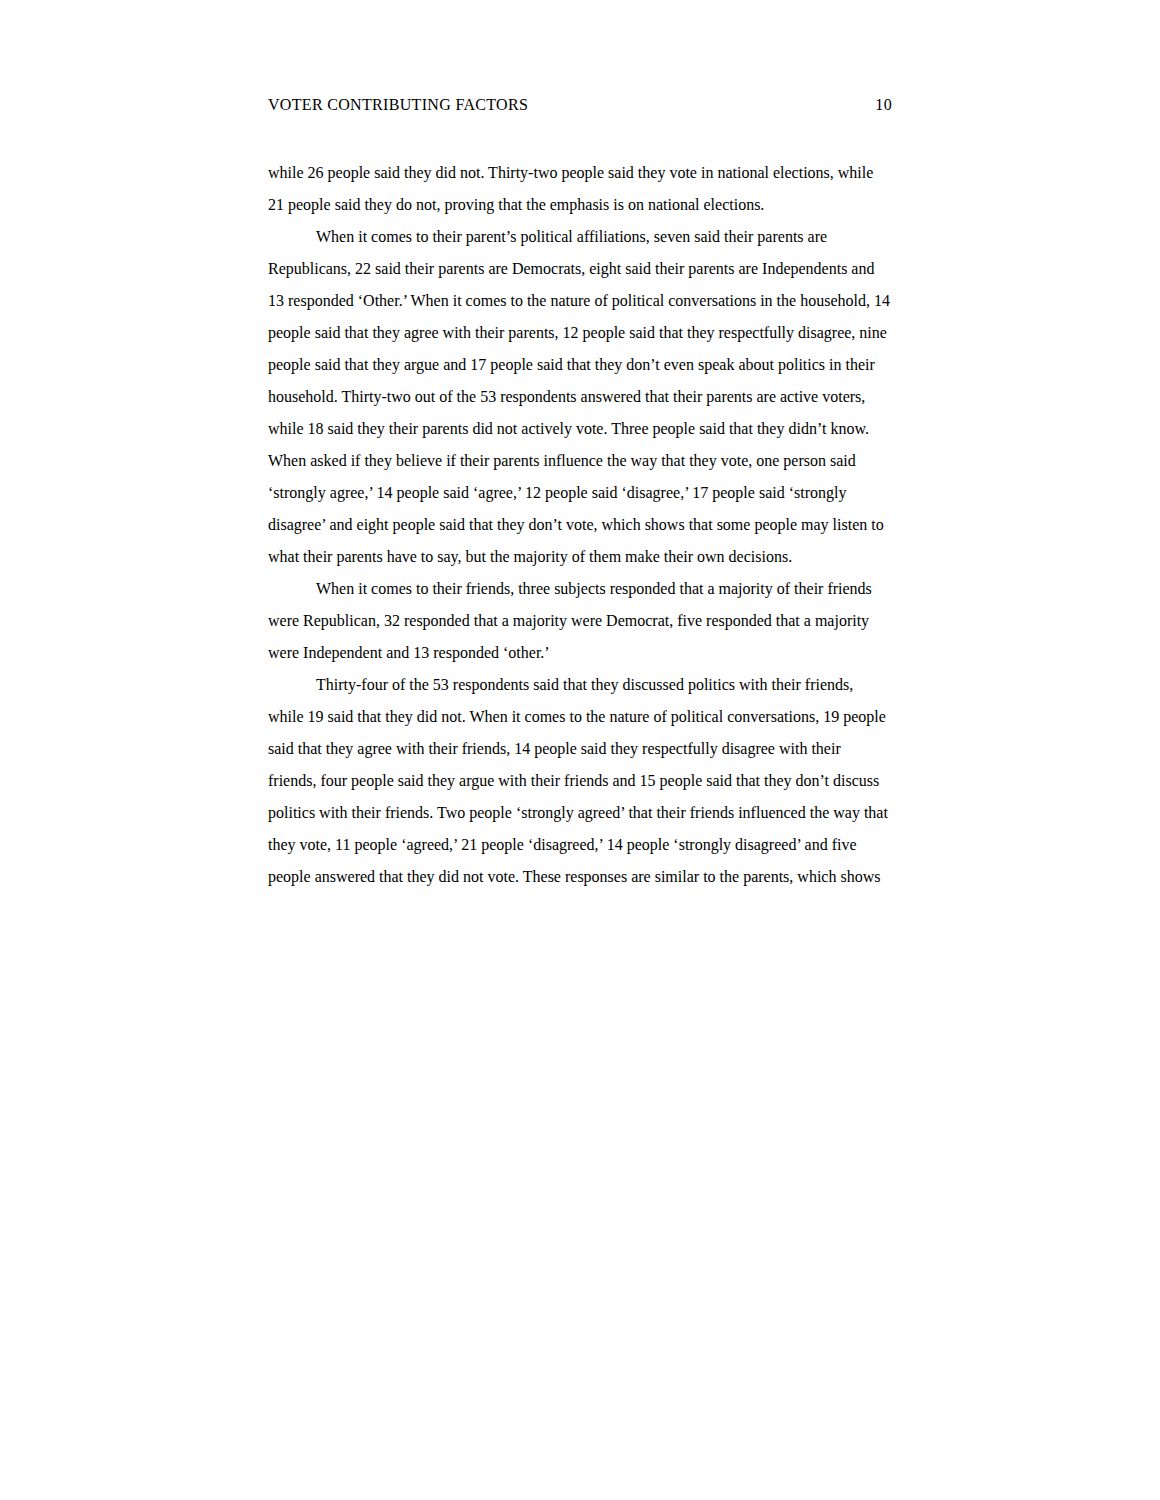Voter Contributing Factors 10
while 26 people said they did not. Thirty-two people said they vote in national elections, while 21 people said they do not, proving that the emphasis is on national elections.
When it comes to their parent’s political affiliations, seven said their parents are Republicans, 22 said their parents are Democrats, eight said their parents are Independents and 13 responded ‘Other.’ When it comes to the nature of political conversations in the household, 14 people said that they agree with their parents, 12 people said that they respectfully disagree, nine people said that they argue and 17 people said that they don’t even speak about politics in their household. Thirty-two out of the 53 respondents answered that their parents are active voters, while 18 said they their parents did not actively vote. Three people said that they didn’t know. When asked if they believe if their parents influence the way that they vote, one person said ‘strongly agree,’ 14 people said ‘agree,’ 12 people said ‘disagree,’ 17 people said ‘strongly disagree’ and eight people said that they don’t vote, which shows that some people may listen to what their parents have to say, but the majority of them make their own decisions.
When it comes to their friends, three subjects responded that a majority of their friends were Republican, 32 responded that a majority were Democrat, five responded that a majority were Independent and 13 responded ‘other.’
Thirty-four of the 53 respondents said that they discussed politics with their friends, while 19 said that they did not. When it comes to the nature of political conversations, 19 people said that they agree with their friends, 14 people said they respectfully disagree with their friends, four people said they argue with their friends and 15 people said that they don’t discuss politics with their friends. Two people ‘strongly agreed’ that their friends influenced the way that they vote, 11 people ‘agreed,’ 21 people ‘disagreed,’ 14 people ‘strongly disagreed’ and five people answered that they did not vote. These responses are similar to the parents, which shows